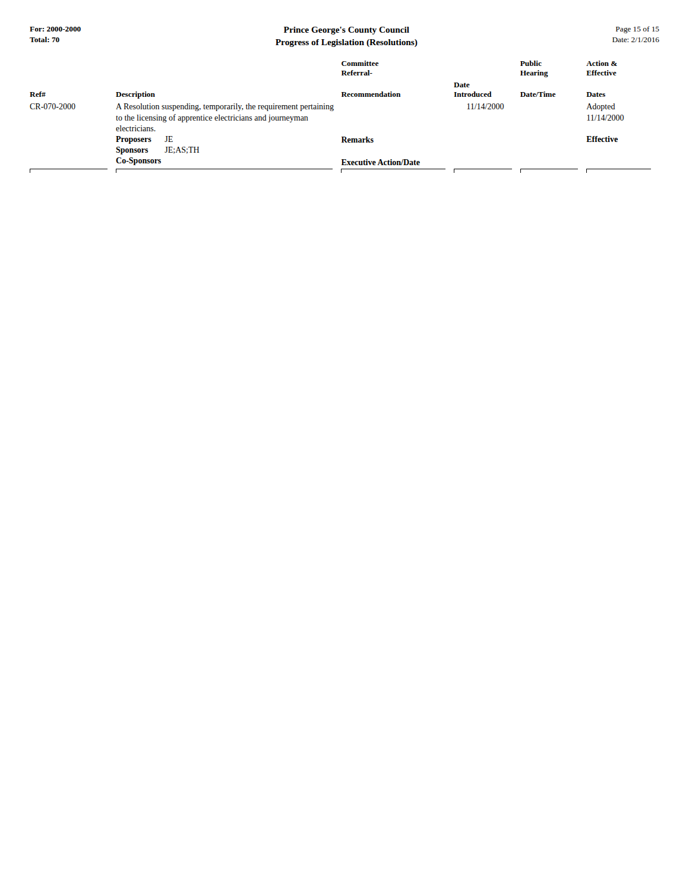For: 2000-2000
Total: 70
Prince George's County Council
Progress of Legislation (Resolutions)
Page 15 of 15
Date: 2/1/2016
| | | Committee Referral- | | Public Hearing | Action & Effective |
| --- | --- | --- | --- | --- | --- |
| Ref# | Description | Recommendation | Date Introduced | Date/Time | Dates |
| CR-070-2000 | A Resolution suspending, temporarily, the requirement pertaining to the licensing of apprentice electricians and journeyman electricians. | | 11/14/2000 | | Adopted 11/14/2000 |
| | / Proposers / JE / / Sponsors / JE;AS;TH / / Co-Sponsors / / | Remarks Executive Action/Date | | Effective |